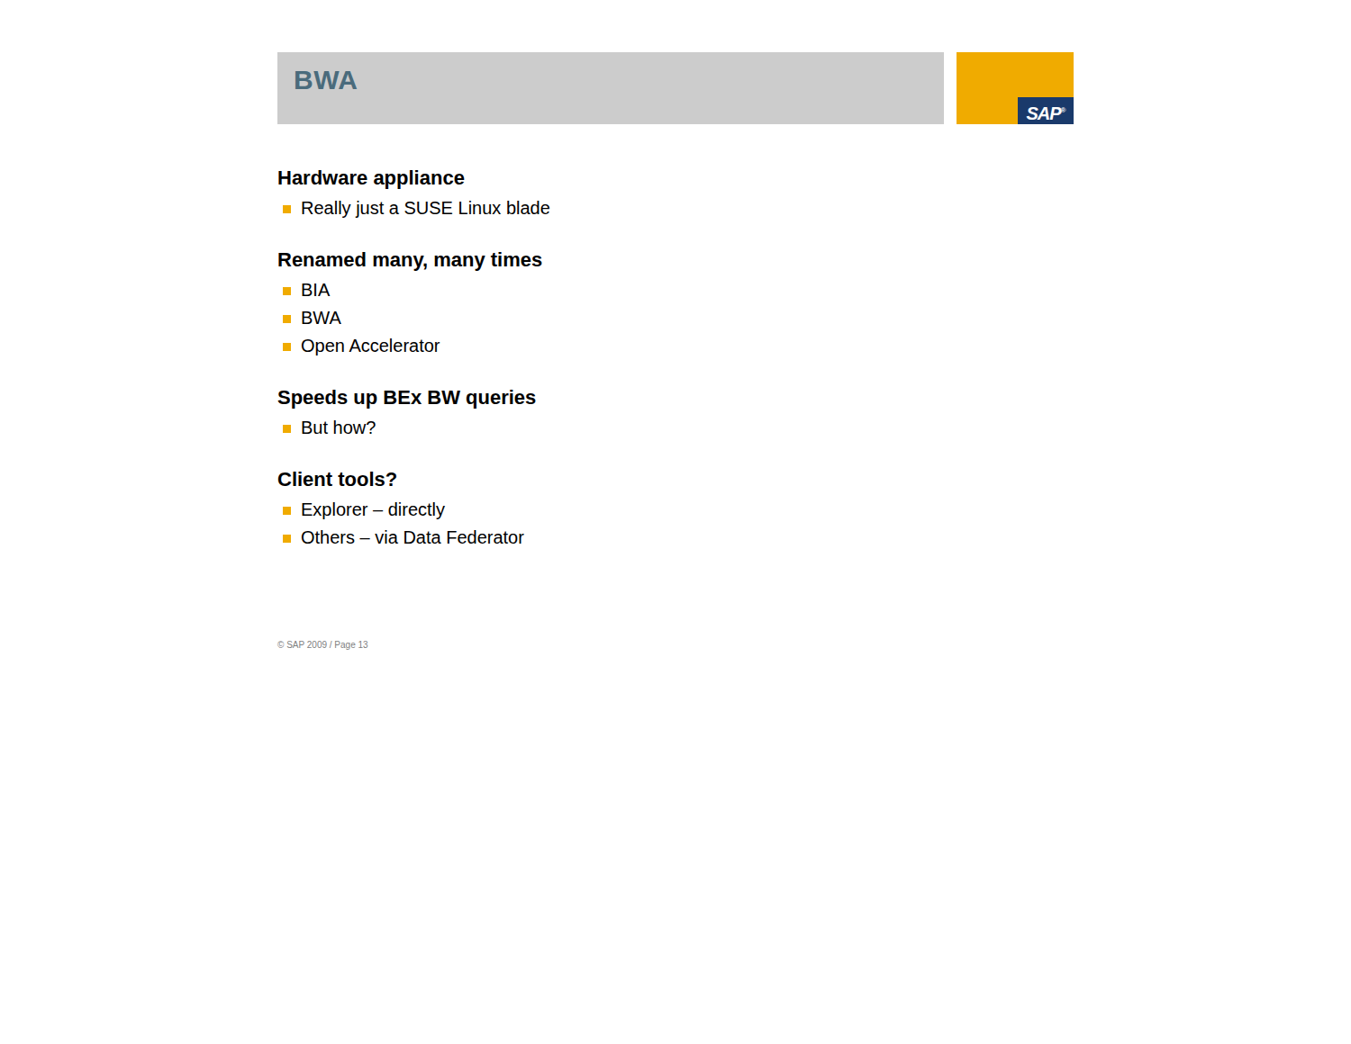BWA
SAP®
Hardware appliance
Really just a SUSE Linux blade
Renamed many, many times
BIA
BWA
Open Accelerator
Speeds up BEx BW queries
But how?
Client tools?
Explorer – directly
Others – via Data Federator
© SAP 2009 / Page 13